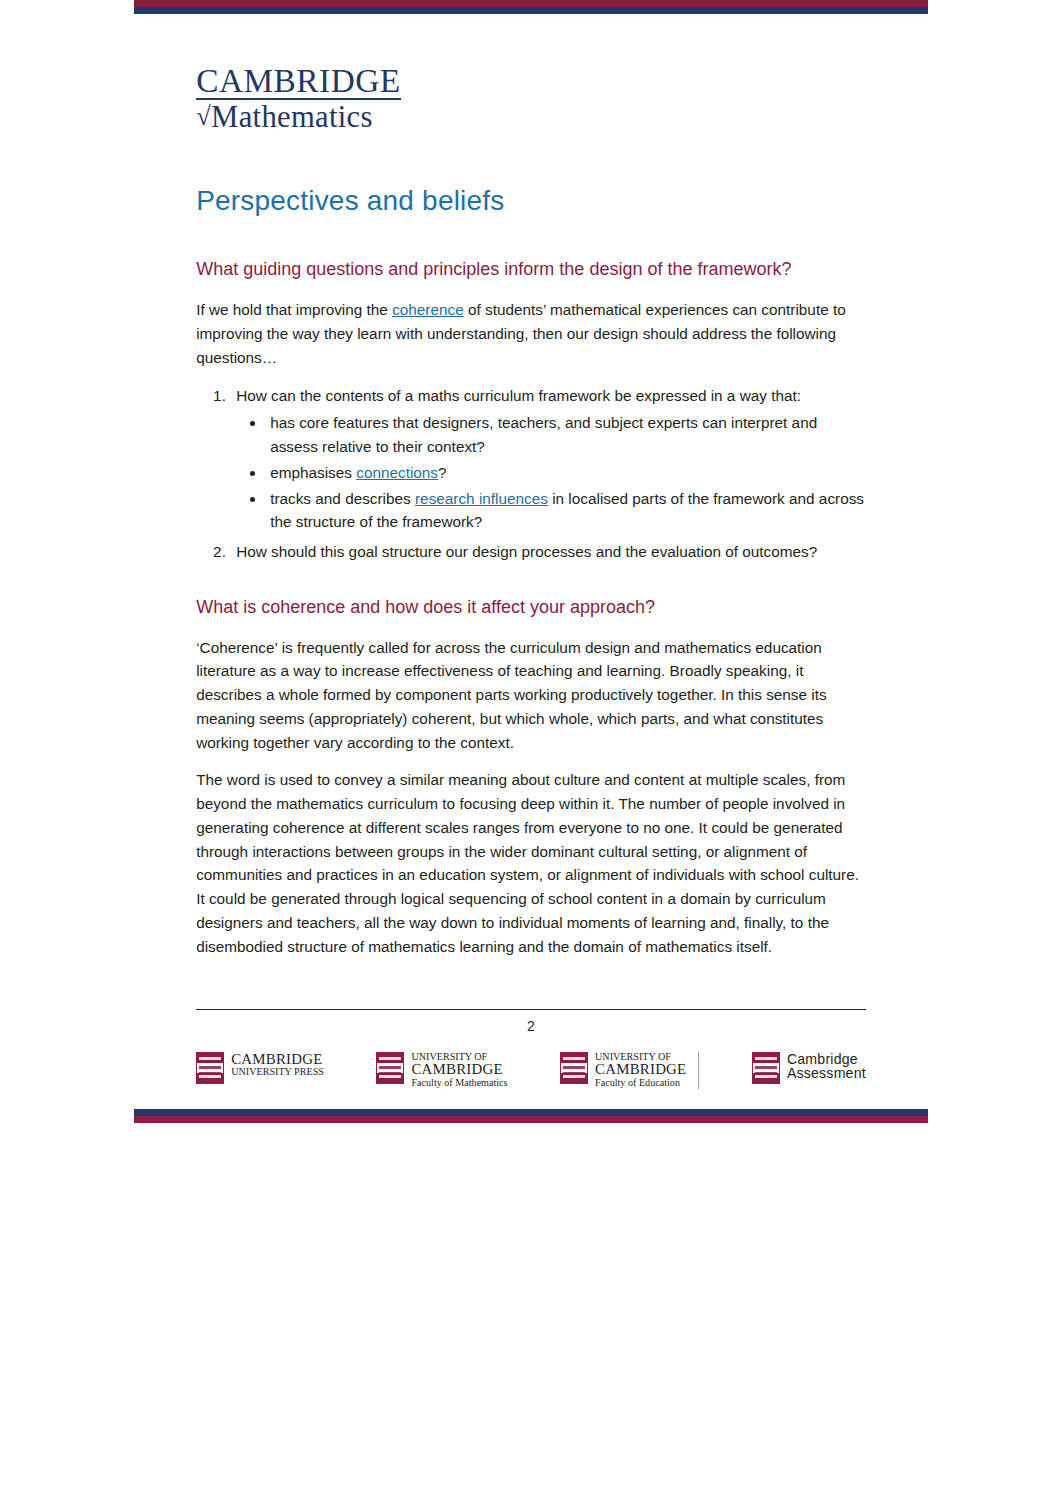CAMBRIDGE √Mathematics
Perspectives and beliefs
What guiding questions and principles inform the design of the framework?
If we hold that improving the coherence of students’ mathematical experiences can contribute to improving the way they learn with understanding, then our design should address the following questions…
How can the contents of a maths curriculum framework be expressed in a way that:
has core features that designers, teachers, and subject experts can interpret and assess relative to their context?
emphasises connections?
tracks and describes research influences in localised parts of the framework and across the structure of the framework?
How should this goal structure our design processes and the evaluation of outcomes?
What is coherence and how does it affect your approach?
‘Coherence’ is frequently called for across the curriculum design and mathematics education literature as a way to increase effectiveness of teaching and learning. Broadly speaking, it describes a whole formed by component parts working productively together. In this sense its meaning seems (appropriately) coherent, but which whole, which parts, and what constitutes working together vary according to the context.
The word is used to convey a similar meaning about culture and content at multiple scales, from beyond the mathematics curriculum to focusing deep within it. The number of people involved in generating coherence at different scales ranges from everyone to no one. It could be generated through interactions between groups in the wider dominant cultural setting, or alignment of communities and practices in an education system, or alignment of individuals with school culture. It could be generated through logical sequencing of school content in a domain by curriculum designers and teachers, all the way down to individual moments of learning and, finally, to the disembodied structure of mathematics learning and the domain of mathematics itself.
2
CAMBRIDGE UNIVERSITY PRESS
UNIVERSITY OF CAMBRIDGE Faculty of Mathematics
UNIVERSITY OF CAMBRIDGE Faculty of Education
Cambridge Assessment